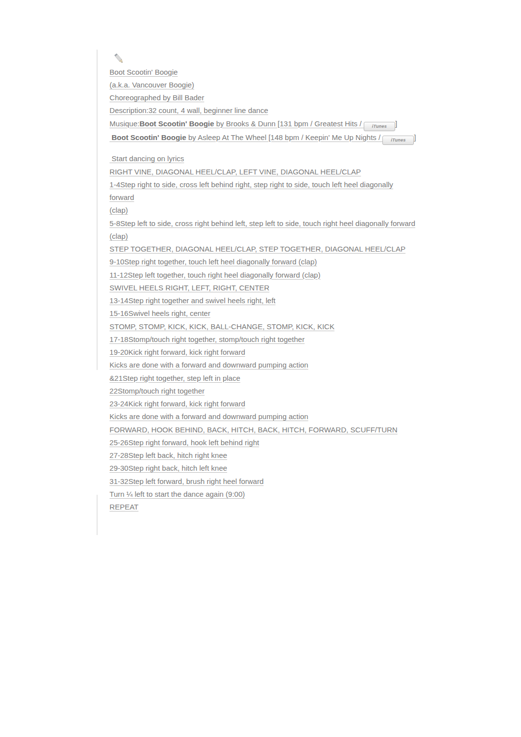Boot Scootin' Boogie
(a.k.a. Vancouver Boogie)
Choreographed by Bill Bader
Description:32 count, 4 wall, beginner line dance
Musique:Boot Scootin' Boogie by Brooks & Dunn [131 bpm / Greatest Hits / iTunes]
Boot Scootin' Boogie by Asleep At The Wheel [148 bpm / Keepin' Me Up Nights / iTunes]
Start dancing on lyrics
RIGHT VINE, DIAGONAL HEEL/CLAP, LEFT VINE, DIAGONAL HEEL/CLAP
1-4Step right to side, cross left behind right, step right to side, touch left heel diagonally forward
(clap)
5-8Step left to side, cross right behind left, step left to side, touch right heel diagonally forward (clap)
STEP TOGETHER, DIAGONAL HEEL/CLAP, STEP TOGETHER, DIAGONAL HEEL/CLAP
9-10Step right together, touch left heel diagonally forward (clap)
11-12Step left together, touch right heel diagonally forward (clap)
SWIVEL HEELS RIGHT, LEFT, RIGHT, CENTER
13-14Step right together and swivel heels right, left
15-16Swivel heels right, center
STOMP, STOMP, KICK, KICK, BALL-CHANGE, STOMP, KICK, KICK
17-18Stomp/touch right together, stomp/touch right together
19-20Kick right forward, kick right forward
Kicks are done with a forward and downward pumping action
&21Step right together, step left in place
22Stomp/touch right together
23-24Kick right forward, kick right forward
Kicks are done with a forward and downward pumping action
FORWARD, HOOK BEHIND, BACK, HITCH, BACK, HITCH, FORWARD, SCUFF/TURN
25-26Step right forward, hook left behind right
27-28Step left back, hitch right knee
29-30Step right back, hitch left knee
31-32Step left forward, brush right heel forward
Turn ¼ left to start the dance again (9:00)
REPEAT